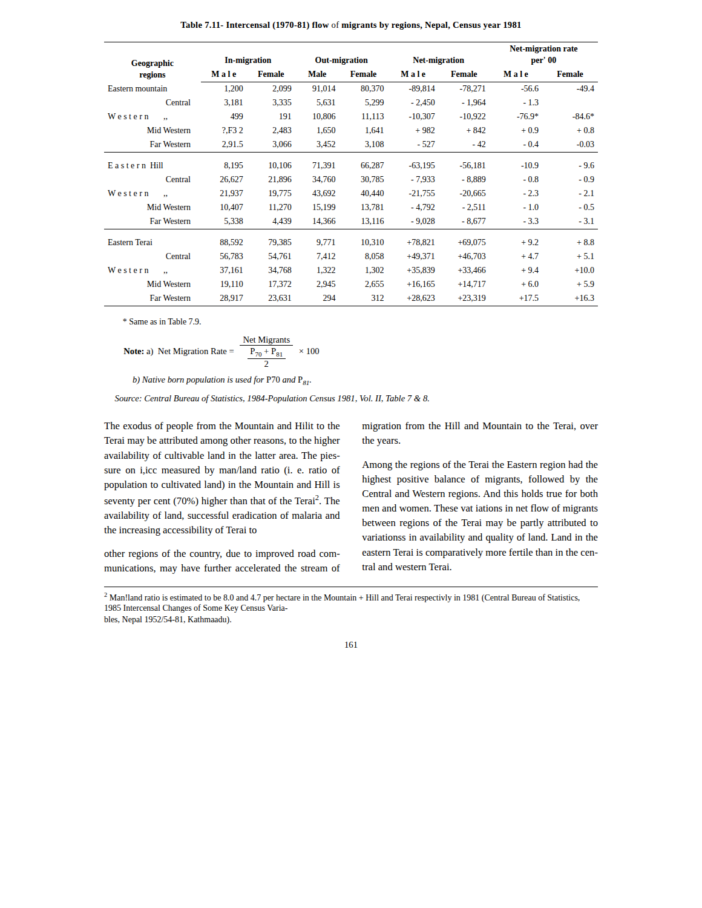Table 7.11- Intercensal (1970-81) flow of migrants by regions, Nepal, Census year 1981
| Geographic regions | In-migration | Out-migration | Net-migration | Net-migration rate per' 00 |
| --- | --- | --- | --- | --- |
| M a l e | Female | Male | Female | M a l e | Female | M a l e | Female |
| Eastern mountain | 1,200 | 2,099 | 91,014 | 80,370 | -89,814 | -78,271 | -56.6 | -49.4 |
| Central | 3,181 | 3,335 | 5,631 | 5,299 | - 2,450 | - 1,964 | - 1.3 | |
| W e s t e r n ,, | 499 | 191 | 10,806 | 11,113 | -10,307 | -10,922 | -76.9* | -84.6* |
| Mid Western | ?,F3 2 | 2,483 | 1,650 | 1,641 | + 982 | + 842 | + 0.9 | + 0.8 |
| Far Western | 2,91.5 | 3,066 | 3,452 | 3,108 | - 527 | - 42 | - 0.4 | -0.03 |
| E a s t e r n Hill | 8,195 | 10,106 | 71,391 | 66,287 | -63,195 | -56,181 | -10.9 | - 9.6 |
| Central | 26,627 | 21,896 | 34,760 | 30,785 | - 7,933 | - 8,889 | - 0.8 | - 0.9 |
| W e s t e r n ,, | 21,937 | 19,775 | 43,692 | 40,440 | -21,755 | -20,665 | - 2.3 | - 2.1 |
| Mid Western | 10,407 | 11,270 | 15,199 | 13,781 | - 4,792 | - 2,511 | - 1.0 | - 0.5 |
| Far Western | 5,338 | 4,439 | 14,366 | 13,116 | - 9,028 | - 8,677 | - 3.3 | - 3.1 |
| Eastern Terai | 88,592 | 79,385 | 9,771 | 10,310 | +78,821 | +69,075 | + 9.2 | + 8.8 |
| Central | 56,783 | 54,761 | 7,412 | 8,058 | +49,371 | +46,703 | + 4.7 | + 5.1 |
| W e s t e r n ,, | 37,161 | 34,768 | 1,322 | 1,302 | +35,839 | +33,466 | + 9.4 | +10.0 |
| Mid Western | 19,110 | 17,372 | 2,945 | 2,655 | +16,165 | +14,717 | + 6.0 | + 5.9 |
| Far Western | 28,917 | 23,631 | 294 | 312 | +28,623 | +23,319 | +17.5 | +16.3 |
* Same as in Table 7.9.
Note: a) Net Migration Rate = Net Migrants P70 + P81 2 × 100
b) Native born population is used for P70 and P81.
Source: Central Bureau of Statistics, 1984-Population Census 1981, Vol. II, Table 7 & 8.
The exodus of people from the Mountain and Hilit to the Terai may be attributed among other reasons, to the higher availability of cultivable land in the latter area. The piessure on i,icc measured by man/land ratio (i. e. ratio of population to cultivated land) in the Mountain and Hill is seventy per cent (70%) higher than that of the Terai2. The availability of land, successful eradication of malaria and the increasing accessibility of Terai to
other regions of the country, due to improved road communications, may have further accelerated the stream of migration from the Hill and Mountain to the Terai, over the years.
Among the regions of the Terai the Eastern region had the highest positive balance of migrants, followed by the Central and Western regions. And this holds true for both men and women. These vat iations in net flow of migrants between regions of the Terai may be partly attributed to variationss in availability and quality of land. Land in the eastern Terai is comparatively more fertile than in the central and western Terai.
2 Man!land ratio is estimated to be 8.0 and 4.7 per hectare in the Mountain + Hill and Terai respectivly in 1981 (Central Bureau of Statistics,
1985 Intercensal Changes of Some Key Census Varia-
bles, Nepal 1952/54-81, Kathmaadu).
161